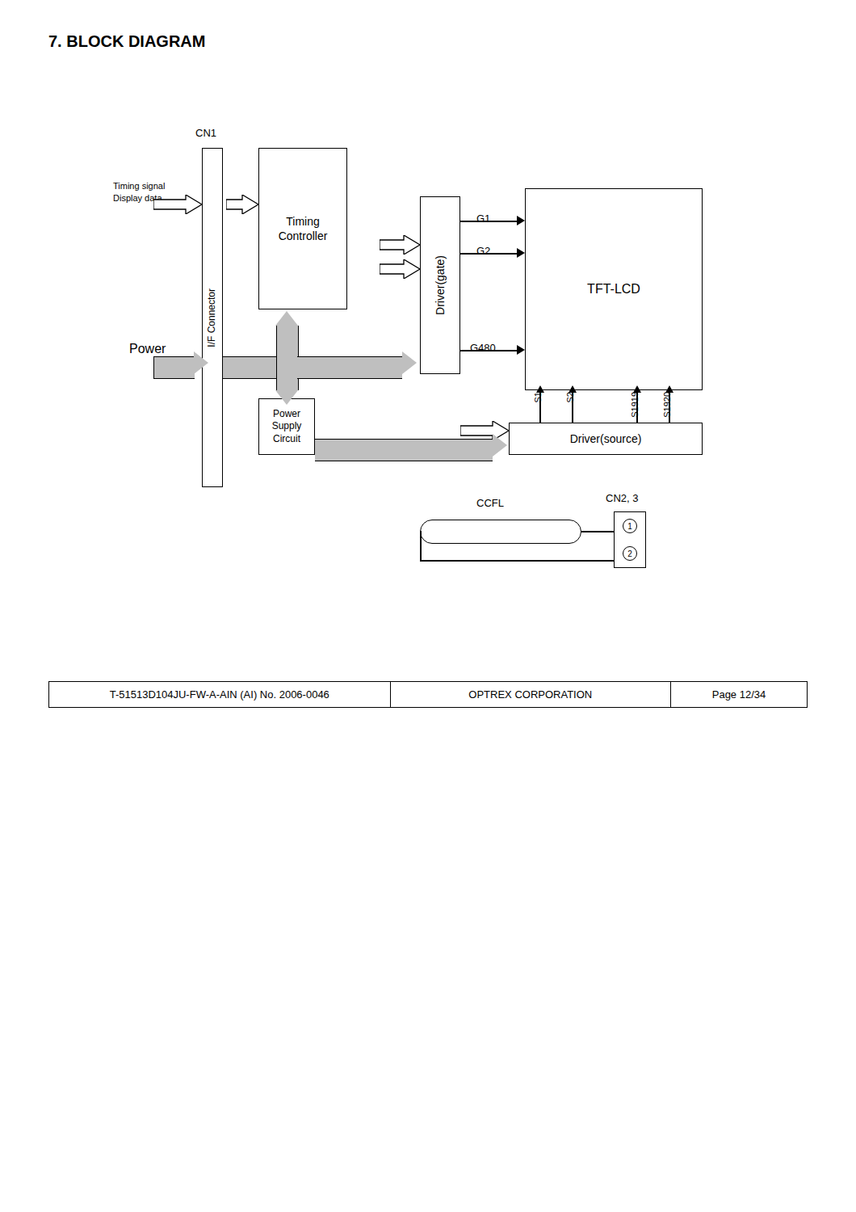7. BLOCK DIAGRAM
CN1
Timing signal
Display data
Power
G1
G2
G480
CCFL
CN2, 3
S1
S2
S1919
S1920
I/F Connector
Timing
Controller
Power
Supply
Circuit
Driver(gate)
TFT-LCD
Driver(source)
1 2
| T-51513D104JU-FW-A-AIN (AI) No. 2006-0046 | OPTREX CORPORATION | Page 12/34 |